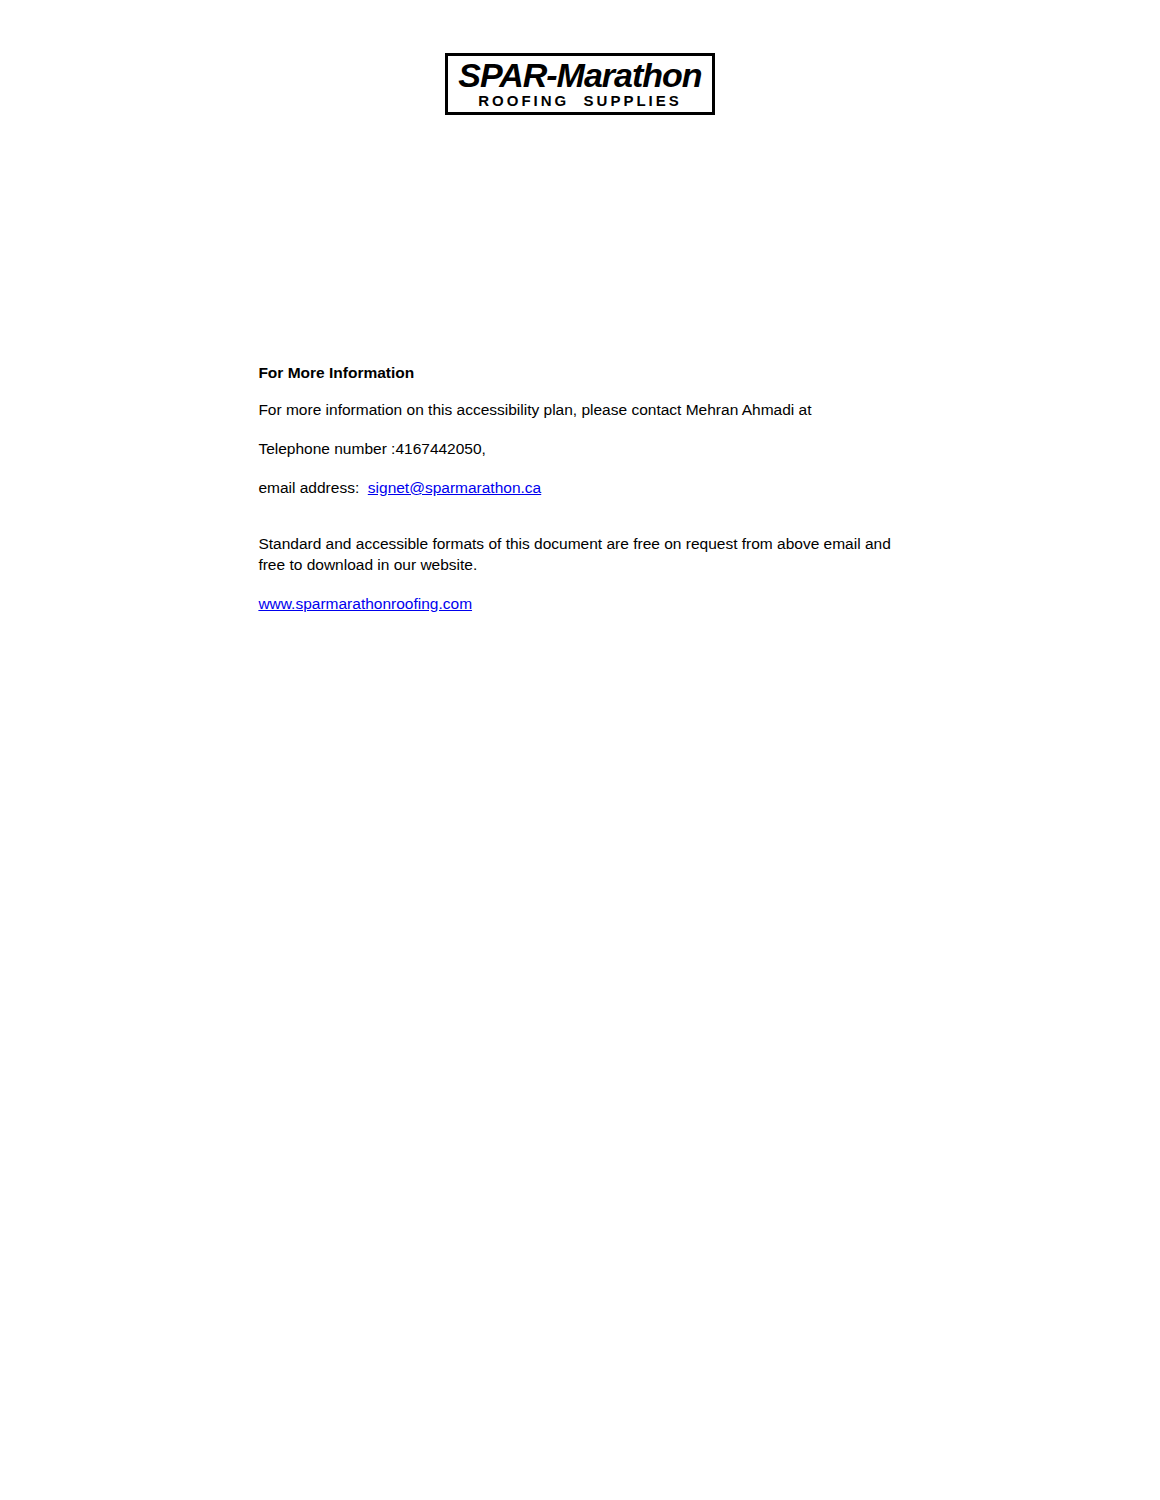SPAR-Marathon ROOFING SUPPLIES
For More Information
For more information on this accessibility plan, please contact Mehran Ahmadi at
Telephone number :4167442050,
email address: signet@sparmarathon.ca
Standard and accessible formats of this document are free on request from above email and free to download in our website.
www.sparmarathonroofing.com